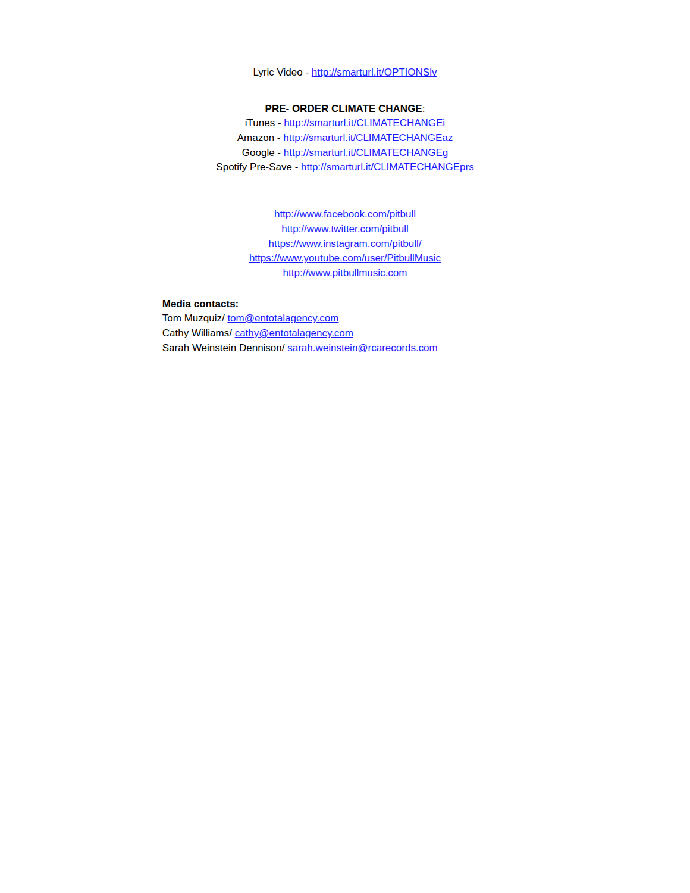Lyric Video - http://smarturl.it/OPTIONSlv
PRE- ORDER CLIMATE CHANGE:
iTunes - http://smarturl.it/CLIMATECHANGEi
Amazon - http://smarturl.it/CLIMATECHANGEaz
Google - http://smarturl.it/CLIMATECHANGEg
Spotify Pre-Save - http://smarturl.it/CLIMATECHANGEprs
http://www.facebook.com/pitbull
http://www.twitter.com/pitbull
https://www.instagram.com/pitbull/
https://www.youtube.com/user/PitbullMusic
http://www.pitbullmusic.com
Media contacts:
Tom Muzquiz/ tom@entotalagency.com
Cathy Williams/ cathy@entotalagency.com
Sarah Weinstein Dennison/ sarah.weinstein@rcarecords.com